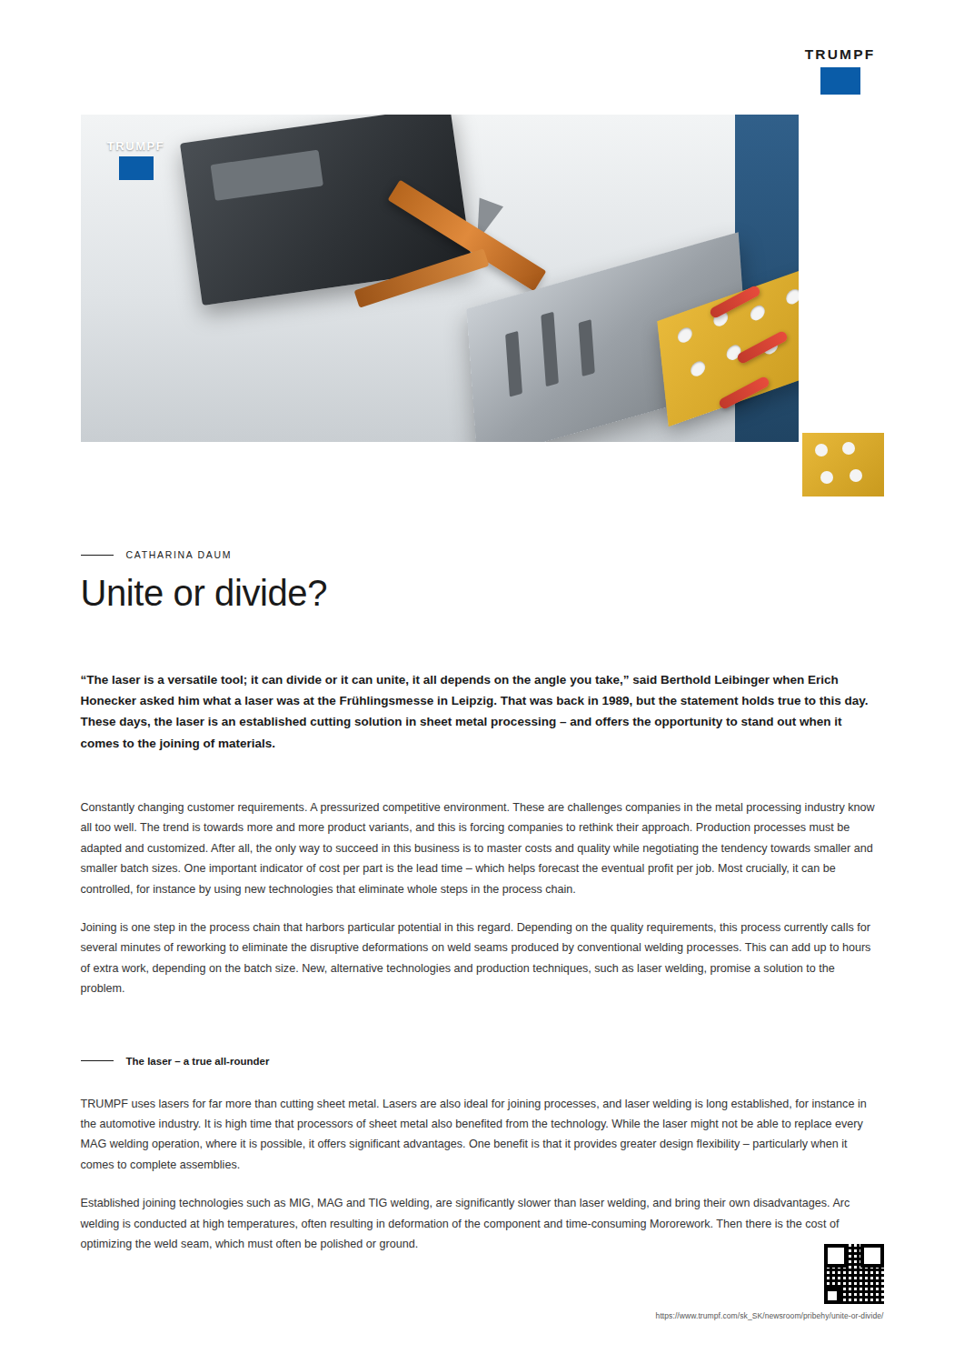TRUMPF
TRUMPF
Catharina Daum
Unite or divide?
“The laser is a versatile tool; it can divide or it can unite, it all depends on the angle you take,” said Berthold Leibinger when Erich Honecker asked him what a laser was at the Frühlingsmesse in Leipzig. That was back in 1989, but the statement holds true to this day. These days, the laser is an established cutting solution in sheet metal processing – and offers the opportunity to stand out when it comes to the joining of materials.
Constantly changing customer requirements. A pressurized competitive environment. These are challenges companies in the metal processing industry know all too well. The trend is towards more and more product variants, and this is forcing companies to rethink their approach. Production processes must be adapted and customized. After all, the only way to succeed in this business is to master costs and quality while negotiating the tendency towards smaller and smaller batch sizes. One important indicator of cost per part is the lead time – which helps forecast the eventual profit per job. Most crucially, it can be controlled, for instance by using new technologies that eliminate whole steps in the process chain.
Joining is one step in the process chain that harbors particular potential in this regard. Depending on the quality requirements, this process currently calls for several minutes of reworking to eliminate the disruptive deformations on weld seams produced by conventional welding processes. This can add up to hours of extra work, depending on the batch size. New, alternative technologies and production techniques, such as laser welding, promise a solution to the problem.
The laser – a true all-rounder
TRUMPF uses lasers for far more than cutting sheet metal. Lasers are also ideal for joining processes, and laser welding is long established, for instance in the automotive industry. It is high time that processors of sheet metal also benefited from the technology. While the laser might not be able to replace every MAG welding operation, where it is possible, it offers significant advantages. One benefit is that it provides greater design flexibility – particularly when it comes to complete assemblies.
Established joining technologies such as MIG, MAG and TIG welding, are significantly slower than laser welding, and bring their own disadvantages. Arc welding is conducted at high temperatures, often resulting in deformation of the component and time-consuming Mororework. Then there is the cost of optimizing the weld seam, which must often be polished or ground.
https://www.trumpf.com/sk_SK/newsroom/pribehy/unite-or-divide/